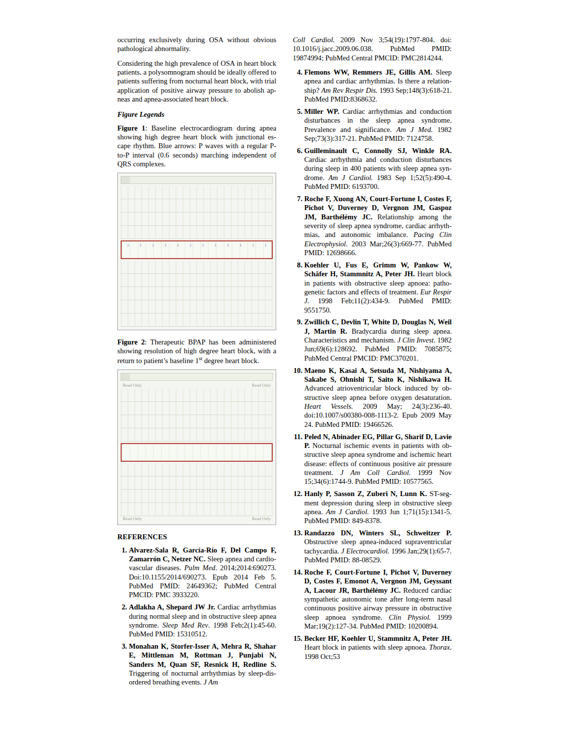occurring exclusively during OSA without obvious pathological abnormality.
Considering the high prevalence of OSA in heart block patients, a polysomnogram should be ideally offered to patients suffering from nocturnal heart block, with trial application of positive airway pressure to abolish apneas and apnea-associated heart block.
Figure Legends
Figure 1: Baseline electrocardiogram during apnea showing high degree heart block with junctional escape rhythm. Blue arrows: P waves with a regular P-to-P interval (0.6 seconds) marching independent of QRS complexes.
↓↓↓↓↓↓↓↓↓↓↓↓
Figure 2: Therapeutic BPAP has been administered showing resolution of high degree heart block, with a return to patient’s baseline 1st degree heart block.
Read Only Read Only
Read Only Read Only
REFERENCES
Alvarez-Sala R, García-Río F, Del Campo F, Zamarrón C, Netzer NC. Sleep apnea and cardiovascular diseases. Pulm Med. 2014;2014:690273. Doi:10.1155/2014/690273. Epub 2014 Feb 5. PubMed PMID: 24649362; PubMed Central PMCID: PMC 3933220.
Adlakha A, Shepard JW Jr. Cardiac arrhythmias during normal sleep and in obstructive sleep apnea syndrome. Sleep Med Rev. 1998 Feb;2(1):45-60. PubMed PMID: 15310512.
Monahan K, Storfer-Isser A, Mehra R, Shahar E, Mittleman M, Rottman J, Punjabi N, Sanders M, Quan SF, Resnick H, Redline S. Triggering of nocturnal arrhythmias by sleep-disordered breathing events. J Am
Coll Cardiol. 2009 Nov 3;54(19):1797-804. doi: 10.1016/j.jacc.2009.06.038. PubMed PMID: 19874994; PubMed Central PMCID: PMC2814244.
Flemons WW, Remmers JE, Gillis AM. Sleep apnea and cardiac arrhythmias. Is there a relationship? Am Rev Respir Dis. 1993 Sep;148(3):618-21. PubMed PMID:8368632.
Miller WP. Cardiac arrhythmias and conduction disturbances in the sleep apnea syndrome. Prevalence and significance. Am J Med. 1982 Sep;73(3):317-21. PubMed PMID: 7124758.
Guilleminault C, Connolly SJ, Winkle RA. Cardiac arrhythmia and conduction disturbances during sleep in 400 patients with sleep apnea syndrome. Am J Cardiol. 1983 Sep 1;52(5):490-4. PubMed PMID: 6193700.
Roche F, Xuong AN, Court-Fortune I, Costes F, Pichot V, Duverney D, Vergnon JM, Gaspoz JM, Barthélémy JC. Relationship among the severity of sleep apnea syndrome, cardiac arrhythmias, and autonomic imbalance. Pacing Clin Electrophysiol. 2003 Mar;26(3):669-77. PubMed PMID: 12698666.
Koehler U, Fus E, Grimm W, Pankow W, Schäfer H, Stammnitz A, Peter JH. Heart block in patients with obstructive sleep apnoea: pathogenetic factors and effects of treatment. Eur Respir J. 1998 Feb;11(2):434-9. PubMed PMID: 9551750.
Zwillich C, Devlin T, White D, Douglas N, Weil J, Martin R. Bradycardia during sleep apnea. Characteristics and mechanism. J Clin Invest. 1982 Jun;69(6):128692. PubMed PMID: 7085875; PubMed Central PMCID: PMC370201.
Maeno K, Kasai A, Setsuda M, Nishiyama A, Sakabe S, Ohnishi T, Saito K, Nishikawa H. Advanced atrioventricular block induced by obstructive sleep apnea before oxygen desaturation. Heart Vessels. 2009 May; 24(3):236-40. doi:10.1007/s00380-008-1113-2. Epub 2009 May 24. PubMed PMID: 19466526.
Peled N, Abinader EG, Pillar G, Sharif D, Lavie P. Nocturnal ischemic events in patients with obstructive sleep apnea syndrome and ischemic heart disease: effects of continuous positive air pressure treatment. J Am Coll Cardiol. 1999 Nov 15;34(6):1744-9. PubMed PMID: 10577565.
Hanly P, Sasson Z, Zuberi N, Lunn K. ST-segment depression during sleep in obstructive sleep apnea. Am J Cardiol. 1993 Jun 1;71(15):1341-5. PubMed PMID: 849-8378.
Randazzo DN, Winters SL, Schweitzer P. Obstructive sleep apnea-induced supraventricular tachycardia. J Electrocardiol. 1996 Jan;29(1):65-7. PubMed PMID: 88-08529.
Roche F, Court-Fortune I, Pichot V, Duverney D, Costes F, Emonot A, Vergnon JM, Geyssant A, Lacour JR, Barthélémy JC. Reduced cardiac sympathetic autonomic tone after long-term nasal continuous positive airway pressure in obstructive sleep apnoea syndrome. Clin Physiol. 1999 Mar;19(2):127-34. PubMed PMID: 10200894.
Becker HF, Koehler U, Stammnitz A, Peter JH. Heart block in patients with sleep apnoea. Thorax. 1998 Oct;53